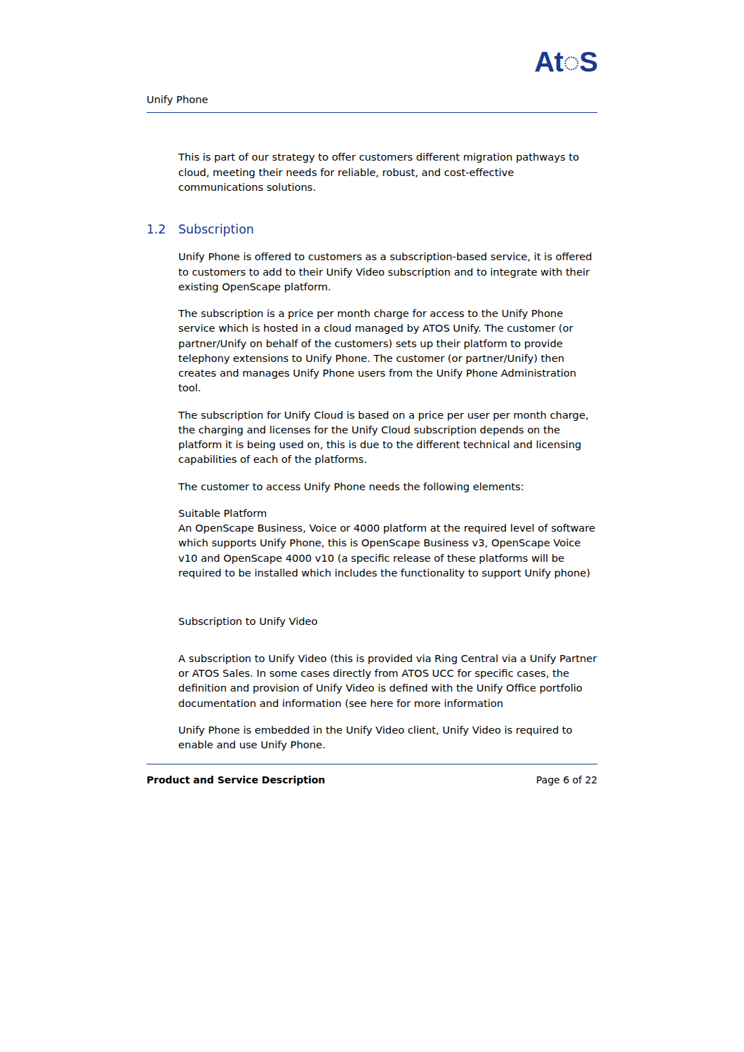At◌S
Unify Phone
This is part of our strategy to offer customers different migration pathways to cloud, meeting their needs for reliable, robust, and cost-effective communications solutions.
1.2 Subscription
Unify Phone is offered to customers as a subscription-based service, it is offered to customers to add to their Unify Video subscription and to integrate with their existing OpenScape platform.
The subscription is a price per month charge for access to the Unify Phone service which is hosted in a cloud managed by ATOS Unify. The customer (or partner/Unify on behalf of the customers) sets up their platform to provide telephony extensions to Unify Phone. The customer (or partner/Unify) then creates and manages Unify Phone users from the Unify Phone Administration tool.
The subscription for Unify Cloud is based on a price per user per month charge, the charging and licenses for the Unify Cloud subscription depends on the platform it is being used on, this is due to the different technical and licensing capabilities of each of the platforms.
The customer to access Unify Phone needs the following elements:
Suitable Platform
An OpenScape Business, Voice or 4000 platform at the required level of software which supports Unify Phone, this is OpenScape Business v3, OpenScape Voice v10 and OpenScape 4000 v10 (a specific release of these platforms will be required to be installed which includes the functionality to support Unify phone)
Subscription to Unify Video
A subscription to Unify Video (this is provided via Ring Central via a Unify Partner or ATOS Sales. In some cases directly from ATOS UCC for specific cases, the definition and provision of Unify Video is defined with the Unify Office portfolio documentation and information (see here for more information
Unify Phone is embedded in the Unify Video client, Unify Video is required to enable and use Unify Phone.
Product and Service Description Page 6 of 22